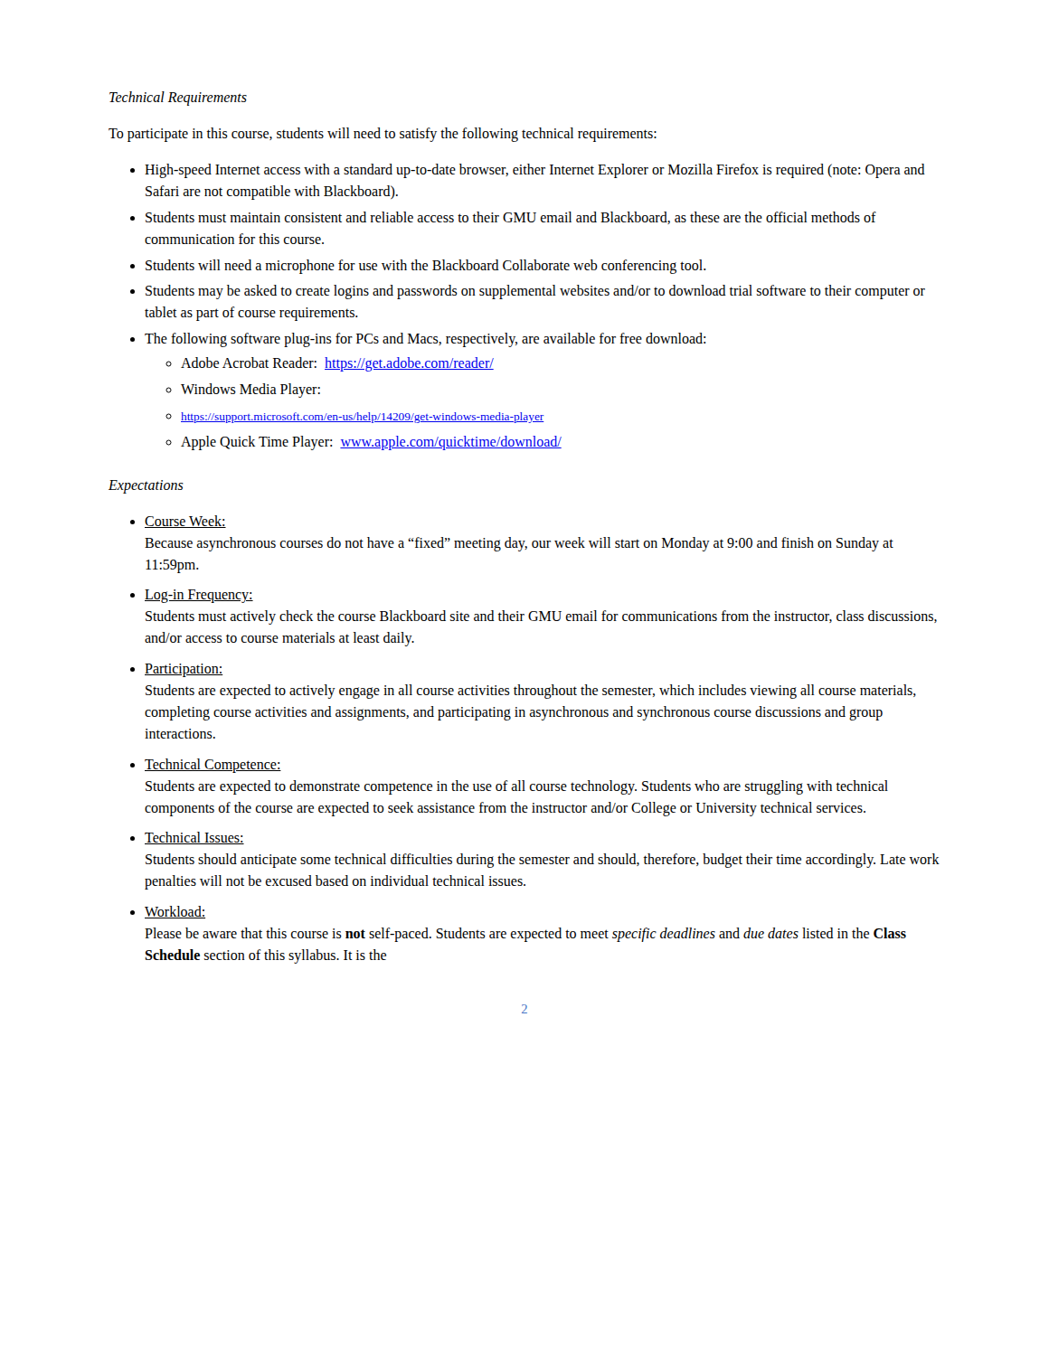Technical Requirements
To participate in this course, students will need to satisfy the following technical requirements:
High-speed Internet access with a standard up-to-date browser, either Internet Explorer or Mozilla Firefox is required (note: Opera and Safari are not compatible with Blackboard).
Students must maintain consistent and reliable access to their GMU email and Blackboard, as these are the official methods of communication for this course.
Students will need a microphone for use with the Blackboard Collaborate web conferencing tool.
Students may be asked to create logins and passwords on supplemental websites and/or to download trial software to their computer or tablet as part of course requirements.
The following software plug-ins for PCs and Macs, respectively, are available for free download:
Adobe Acrobat Reader: https://get.adobe.com/reader/
Windows Media Player:
https://support.microsoft.com/en-us/help/14209/get-windows-media-player
Apple Quick Time Player: www.apple.com/quicktime/download/
Expectations
Course Week:
Because asynchronous courses do not have a “fixed” meeting day, our week will start on Monday at 9:00 and finish on Sunday at 11:59pm.
Log-in Frequency:
Students must actively check the course Blackboard site and their GMU email for communications from the instructor, class discussions, and/or access to course materials at least daily.
Participation:
Students are expected to actively engage in all course activities throughout the semester, which includes viewing all course materials, completing course activities and assignments, and participating in asynchronous and synchronous course discussions and group interactions.
Technical Competence:
Students are expected to demonstrate competence in the use of all course technology. Students who are struggling with technical components of the course are expected to seek assistance from the instructor and/or College or University technical services.
Technical Issues:
Students should anticipate some technical difficulties during the semester and should, therefore, budget their time accordingly. Late work penalties will not be excused based on individual technical issues.
Workload:
Please be aware that this course is not self-paced. Students are expected to meet specific deadlines and due dates listed in the Class Schedule section of this syllabus. It is the
2